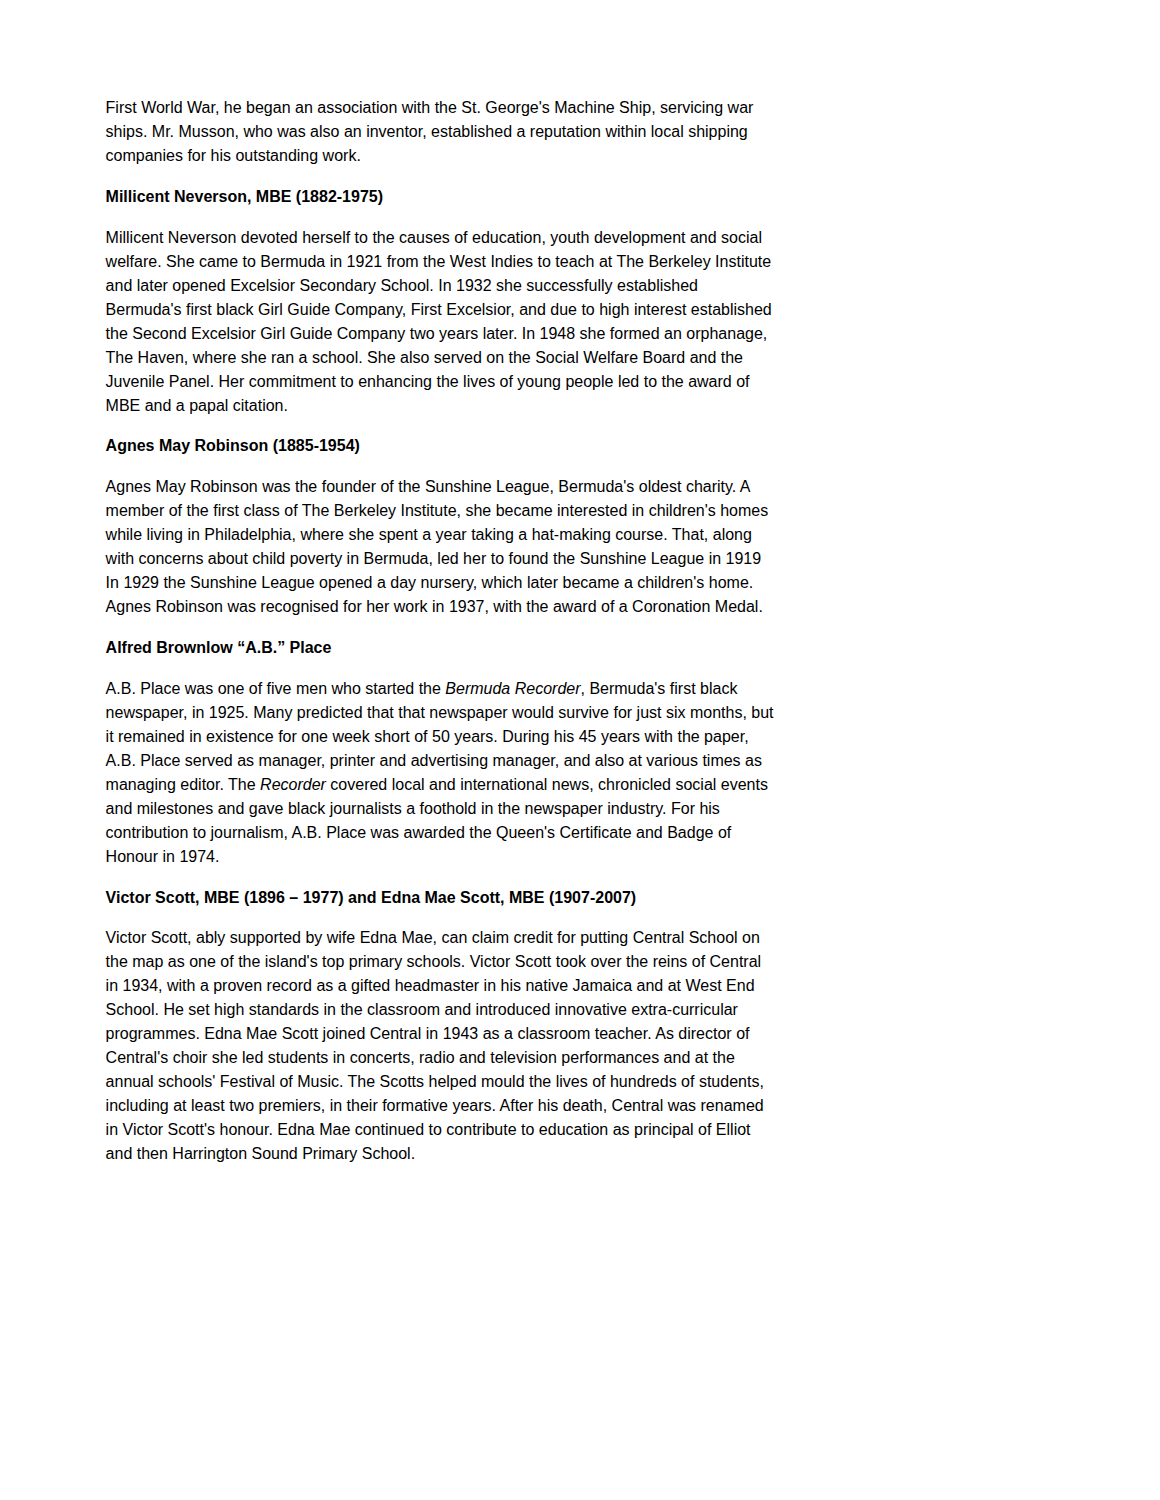First World War, he began an association with the St. George's Machine Ship, servicing war ships. Mr. Musson, who was also an inventor, established a reputation within local shipping companies for his outstanding work.
Millicent Neverson, MBE (1882-1975)
Millicent Neverson devoted herself to the causes of education, youth development and social welfare. She came to Bermuda in 1921 from the West Indies to teach at The Berkeley Institute and later opened Excelsior Secondary School. In 1932 she successfully established Bermuda's first black Girl Guide Company, First Excelsior, and due to high interest established the Second Excelsior Girl Guide Company two years later. In 1948 she formed an orphanage, The Haven, where she ran a school. She also served on the Social Welfare Board and the Juvenile Panel. Her commitment to enhancing the lives of young people led to the award of MBE and a papal citation.
Agnes May Robinson (1885-1954)
Agnes May Robinson was the founder of the Sunshine League, Bermuda's oldest charity. A member of the first class of The Berkeley Institute, she became interested in children's homes while living in Philadelphia, where she spent a year taking a hat-making course. That, along with concerns about child poverty in Bermuda, led her to found the Sunshine League in 1919 In 1929 the Sunshine League opened a day nursery, which later became a children's home. Agnes Robinson was recognised for her work in 1937, with the award of a Coronation Medal.
Alfred Brownlow “A.B.” Place
A.B. Place was one of five men who started the Bermuda Recorder, Bermuda's first black newspaper, in 1925. Many predicted that that newspaper would survive for just six months, but it remained in existence for one week short of 50 years. During his 45 years with the paper, A.B. Place served as manager, printer and advertising manager, and also at various times as managing editor. The Recorder covered local and international news, chronicled social events and milestones and gave black journalists a foothold in the newspaper industry. For his contribution to journalism, A.B. Place was awarded the Queen's Certificate and Badge of Honour in 1974.
Victor Scott, MBE (1896 – 1977) and Edna Mae Scott, MBE (1907-2007)
Victor Scott, ably supported by wife Edna Mae, can claim credit for putting Central School on the map as one of the island's top primary schools. Victor Scott took over the reins of Central in 1934, with a proven record as a gifted headmaster in his native Jamaica and at West End School. He set high standards in the classroom and introduced innovative extra-curricular programmes. Edna Mae Scott joined Central in 1943 as a classroom teacher. As director of Central's choir she led students in concerts, radio and television performances and at the annual schools' Festival of Music. The Scotts helped mould the lives of hundreds of students, including at least two premiers, in their formative years. After his death, Central was renamed in Victor Scott's honour. Edna Mae continued to contribute to education as principal of Elliot and then Harrington Sound Primary School.